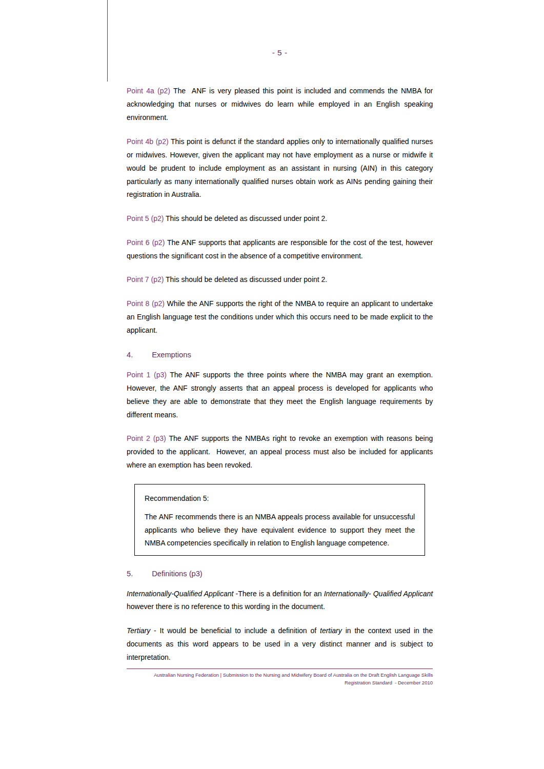- 5 -
Point 4a (p2) The ANF is very pleased this point is included and commends the NMBA for acknowledging that nurses or midwives do learn while employed in an English speaking environment.
Point 4b (p2) This point is defunct if the standard applies only to internationally qualified nurses or midwives. However, given the applicant may not have employment as a nurse or midwife it would be prudent to include employment as an assistant in nursing (AIN) in this category particularly as many internationally qualified nurses obtain work as AINs pending gaining their registration in Australia.
Point 5 (p2) This should be deleted as discussed under point 2.
Point 6 (p2) The ANF supports that applicants are responsible for the cost of the test, however questions the significant cost in the absence of a competitive environment.
Point 7 (p2) This should be deleted as discussed under point 2.
Point 8 (p2) While the ANF supports the right of the NMBA to require an applicant to undertake an English language test the conditions under which this occurs need to be made explicit to the applicant.
4. Exemptions
Point 1 (p3) The ANF supports the three points where the NMBA may grant an exemption. However, the ANF strongly asserts that an appeal process is developed for applicants who believe they are able to demonstrate that they meet the English language requirements by different means.
Point 2 (p3) The ANF supports the NMBAs right to revoke an exemption with reasons being provided to the applicant. However, an appeal process must also be included for applicants where an exemption has been revoked.
Recommendation 5:
The ANF recommends there is an NMBA appeals process available for unsuccessful applicants who believe they have equivalent evidence to support they meet the NMBA competencies specifically in relation to English language competence.
5. Definitions (p3)
Internationally-Qualified Applicant -There is a definition for an Internationally- Qualified Applicant however there is no reference to this wording in the document.
Tertiary - It would be beneficial to include a definition of tertiary in the context used in the documents as this word appears to be used in a very distinct manner and is subject to interpretation.
Australian Nursing Federation | Submission to the Nursing and Midwifery Board of Australia on the Draft English Language Skills
Registration Standard - December 2010